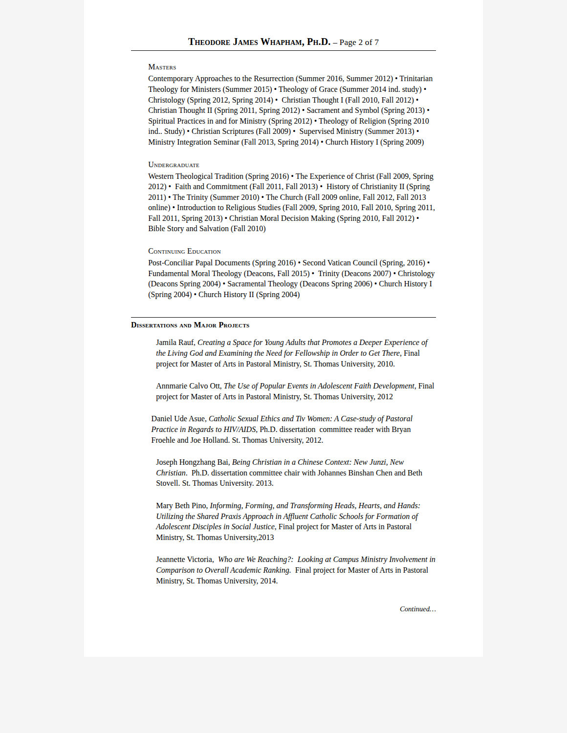Theodore James Whapham, Ph.D. – Page 2 of 7
Masters
Contemporary Approaches to the Resurrection (Summer 2016, Summer 2012) • Trinitarian Theology for Ministers (Summer 2015) • Theology of Grace (Summer 2014 ind. study) • Christology (Spring 2012, Spring 2014) • Christian Thought I (Fall 2010, Fall 2012) • Christian Thought II (Spring 2011, Spring 2012) • Sacrament and Symbol (Spring 2013) • Spiritual Practices in and for Ministry (Spring 2012) • Theology of Religion (Spring 2010 ind.. Study) • Christian Scriptures (Fall 2009) • Supervised Ministry (Summer 2013) • Ministry Integration Seminar (Fall 2013, Spring 2014) • Church History I (Spring 2009)
Undergraduate
Western Theological Tradition (Spring 2016) • The Experience of Christ (Fall 2009, Spring 2012) • Faith and Commitment (Fall 2011, Fall 2013) • History of Christianity II (Spring 2011) • The Trinity (Summer 2010) • The Church (Fall 2009 online, Fall 2012, Fall 2013 online) • Introduction to Religious Studies (Fall 2009, Spring 2010, Fall 2010, Spring 2011, Fall 2011, Spring 2013) • Christian Moral Decision Making (Spring 2010, Fall 2012) • Bible Story and Salvation (Fall 2010)
Continuing Education
Post-Conciliar Papal Documents (Spring 2016) • Second Vatican Council (Spring, 2016) • Fundamental Moral Theology (Deacons, Fall 2015) • Trinity (Deacons 2007) • Christology (Deacons Spring 2004) • Sacramental Theology (Deacons Spring 2006) • Church History I (Spring 2004) • Church History II (Spring 2004)
Dissertations and Major Projects
Jamila Rauf, Creating a Space for Young Adults that Promotes a Deeper Experience of the Living God and Examining the Need for Fellowship in Order to Get There, Final project for Master of Arts in Pastoral Ministry, St. Thomas University, 2010.
Annmarie Calvo Ott, The Use of Popular Events in Adolescent Faith Development, Final project for Master of Arts in Pastoral Ministry, St. Thomas University, 2012
Daniel Ude Asue, Catholic Sexual Ethics and Tiv Women: A Case-study of Pastoral Practice in Regards to HIV/AIDS, Ph.D. dissertation committee reader with Bryan Froehle and Joe Holland. St. Thomas University, 2012.
Joseph Hongzhang Bai, Being Christian in a Chinese Context: New Junzi, New Christian. Ph.D. dissertation committee chair with Johannes Binshan Chen and Beth Stovell. St. Thomas University. 2013.
Mary Beth Pino, Informing, Forming, and Transforming Heads, Hearts, and Hands: Utilizing the Shared Praxis Approach in Affluent Catholic Schools for Formation of Adolescent Disciples in Social Justice, Final project for Master of Arts in Pastoral Ministry, St. Thomas University,2013
Jeannette Victoria, Who are We Reaching?: Looking at Campus Ministry Involvement in Comparison to Overall Academic Ranking. Final project for Master of Arts in Pastoral Ministry, St. Thomas University, 2014.
Continued…